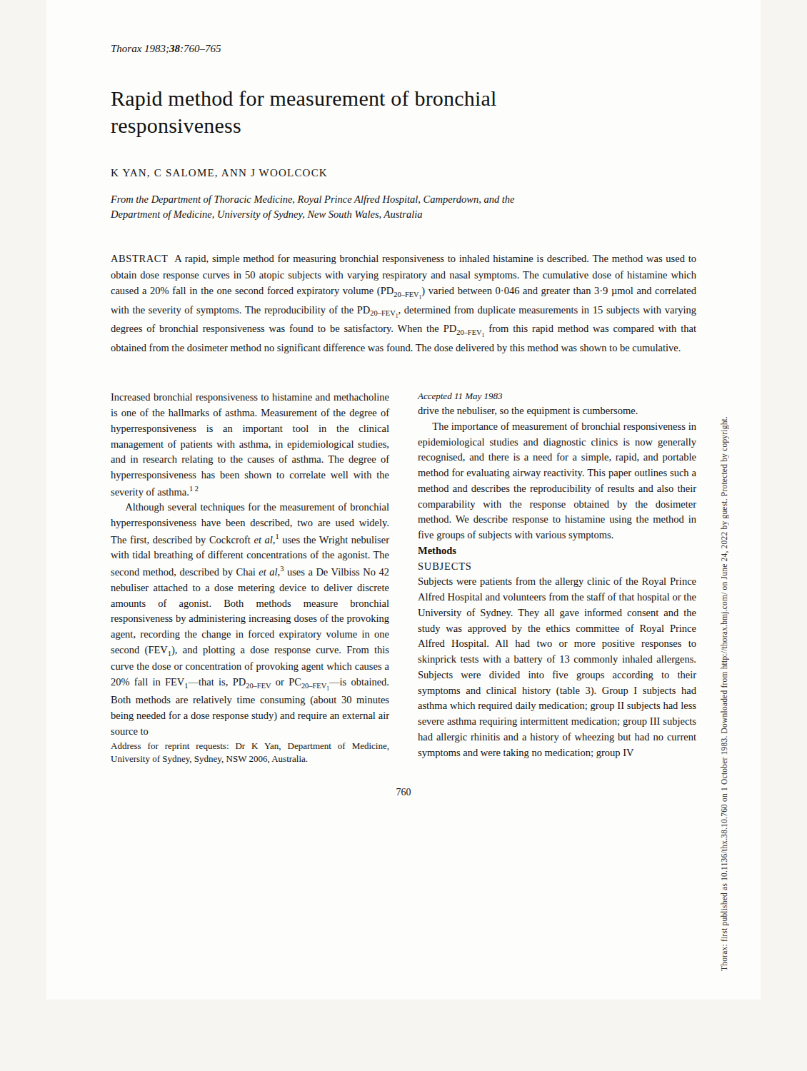Thorax: first published as 10.1136/thx.38.10.760 on 1 October 1983. Downloaded from http://thorax.bmj.com/ on June 24, 2022 by guest. Protected by copyright.
Thorax 1983;38:760–765
Rapid method for measurement of bronchial
responsiveness
K YAN, C SALOME, ANN J WOOLCOCK
From the Department of Thoracic Medicine, Royal Prince Alfred Hospital, Camperdown, and the
Department of Medicine, University of Sydney, New South Wales, Australia
ABSTRACT A rapid, simple method for measuring bronchial responsiveness to inhaled histamine is described. The method was used to obtain dose response curves in 50 atopic subjects with varying respiratory and nasal symptoms. The cumulative dose of histamine which caused a 20% fall in the one second forced expiratory volume (PD20–FEV1) varied between 0·046 and greater than 3·9 µmol and correlated with the severity of symptoms. The reproducibility of the PD20–FEV1, determined from duplicate measurements in 15 subjects with varying degrees of bronchial responsiveness was found to be satisfactory. When the PD20–FEV1 from this rapid method was compared with that obtained from the dosimeter method no significant difference was found. The dose delivered by this method was shown to be cumulative.
Increased bronchial responsiveness to histamine and methacholine is one of the hallmarks of asthma. Measurement of the degree of hyperresponsiveness is an important tool in the clinical management of patients with asthma, in epidemiological studies, and in research relating to the causes of asthma. The degree of hyperresponsiveness has been shown to correlate well with the severity of asthma.1 2
Although several techniques for the measurement of bronchial hyperresponsiveness have been described, two are used widely. The first, described by Cockcroft et al,1 uses the Wright nebuliser with tidal breathing of different concentrations of the agonist. The second method, described by Chai et al,3 uses a De Vilbiss No 42 nebuliser attached to a dose metering device to deliver discrete amounts of agonist. Both methods measure bronchial responsiveness by administering increasing doses of the provoking agent, recording the change in forced expiratory volume in one second (FEV1), and plotting a dose response curve. From this curve the dose or concentration of provoking agent which causes a 20% fall in FEV1—that is, PD20–FEV or PC20–FEV1—is obtained. Both methods are relatively time consuming (about 30 minutes being needed for a dose response study) and require an external air source to
Address for reprint requests: Dr K Yan, Department of Medicine, University of Sydney, Sydney, NSW 2006, Australia. Accepted 11 May 1983
drive the nebuliser, so the equipment is cumbersome.
The importance of measurement of bronchial responsiveness in epidemiological studies and diagnostic clinics is now generally recognised, and there is a need for a simple, rapid, and portable method for evaluating airway reactivity. This paper outlines such a method and describes the reproducibility of results and also their comparability with the response obtained by the dosimeter method. We describe response to histamine using the method in five groups of subjects with various symptoms.
Methods
SUBJECTS
Subjects were patients from the allergy clinic of the Royal Prince Alfred Hospital and volunteers from the staff of that hospital or the University of Sydney. They all gave informed consent and the study was approved by the ethics committee of Royal Prince Alfred Hospital. All had two or more positive responses to skinprick tests with a battery of 13 commonly inhaled allergens. Subjects were divided into five groups according to their symptoms and clinical history (table 3). Group I subjects had asthma which required daily medication; group II subjects had less severe asthma requiring intermittent medication; group III subjects had allergic rhinitis and a history of wheezing but had no current symptoms and were taking no medication; group IV
760